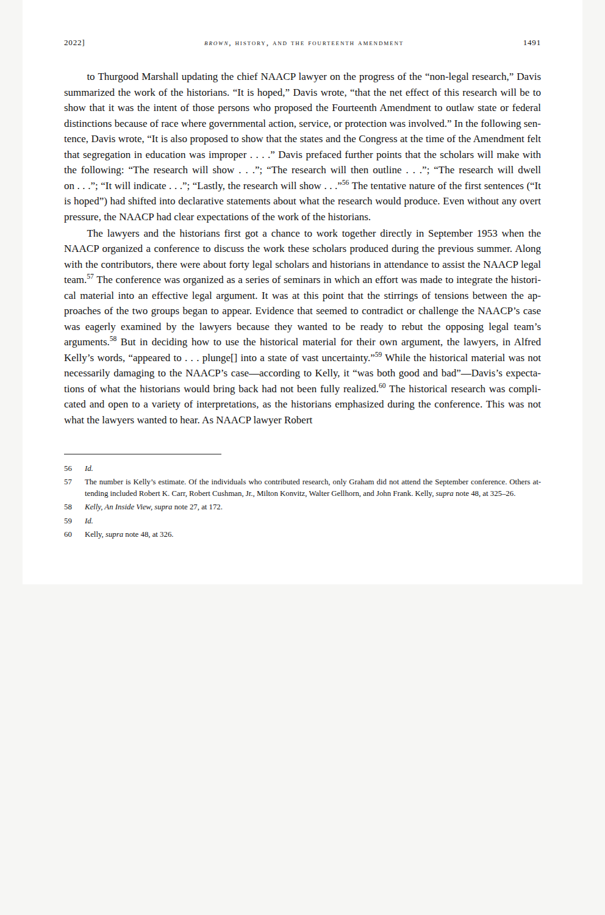2022] Brown, History, and the Fourteenth Amendment 1491
to Thurgood Marshall updating the chief NAACP lawyer on the progress of the “non-legal research,” Davis summarized the work of the historians. “It is hoped,” Davis wrote, “that the net effect of this research will be to show that it was the intent of those persons who proposed the Fourteenth Amendment to outlaw state or federal distinctions because of race where governmental action, service, or protection was involved.” In the following sentence, Davis wrote, “It is also proposed to show that the states and the Congress at the time of the Amendment felt that segregation in education was improper . . . .” Davis prefaced further points that the scholars will make with the following: “The research will show . . .”; “The research will then outline . . .”; “The research will dwell on . . .”; “It will indicate . . .”; “Lastly, the research will show . . .”56 The tentative nature of the first sentences (“It is hoped”) had shifted into declarative statements about what the research would produce. Even without any overt pressure, the NAACP had clear expectations of the work of the historians.
The lawyers and the historians first got a chance to work together directly in September 1953 when the NAACP organized a conference to discuss the work these scholars produced during the previous summer. Along with the contributors, there were about forty legal scholars and historians in attendance to assist the NAACP legal team.57 The conference was organized as a series of seminars in which an effort was made to integrate the historical material into an effective legal argument. It was at this point that the stirrings of tensions between the approaches of the two groups began to appear. Evidence that seemed to contradict or challenge the NAACP’s case was eagerly examined by the lawyers because they wanted to be ready to rebut the opposing legal team’s arguments.58 But in deciding how to use the historical material for their own argument, the lawyers, in Alfred Kelly’s words, “appeared to . . . plunge[] into a state of vast uncertainty.”59 While the historical material was not necessarily damaging to the NAACP’s case—according to Kelly, it “was both good and bad”—Davis’s expectations of what the historians would bring back had not been fully realized.60 The historical research was complicated and open to a variety of interpretations, as the historians emphasized during the conference. This was not what the lawyers wanted to hear. As NAACP lawyer Robert
Id.
The number is Kelly’s estimate. Of the individuals who contributed research, only Graham did not attend the September conference. Others attending included Robert K. Carr, Robert Cushman, Jr., Milton Konvitz, Walter Gellhorn, and John Frank. Kelly, supra note 48, at 325–26.
Kelly, An Inside View, supra note 27, at 172.
Id.
Kelly, supra note 48, at 326.